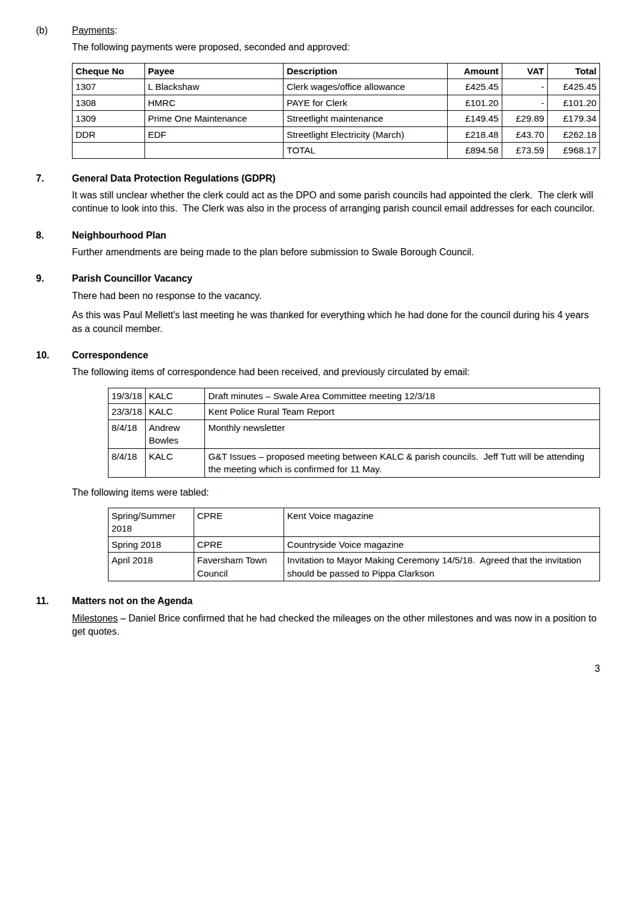(b)
Payments:
The following payments were proposed, seconded and approved:
| Cheque No | Payee | Description | Amount | VAT | Total |
| --- | --- | --- | --- | --- | --- |
| 1307 | L Blackshaw | Clerk wages/office allowance | £425.45 | - | £425.45 |
| 1308 | HMRC | PAYE for Clerk | £101.20 | - | £101.20 |
| 1309 | Prime One Maintenance | Streetlight maintenance | £149.45 | £29.89 | £179.34 |
| DDR | EDF | Streetlight Electricity (March) | £218.48 | £43.70 | £262.18 |
| | | TOTAL | £894.58 | £73.59 | £968.17 |
7.
General Data Protection Regulations (GDPR)
It was still unclear whether the clerk could act as the DPO and some parish councils had appointed the clerk. The clerk will continue to look into this. The Clerk was also in the process of arranging parish council email addresses for each councilor.
8.
Neighbourhood Plan
Further amendments are being made to the plan before submission to Swale Borough Council.
9.
Parish Councillor Vacancy
There had been no response to the vacancy.
As this was Paul Mellett's last meeting he was thanked for everything which he had done for the council during his 4 years as a council member.
10.
Correspondence
The following items of correspondence had been received, and previously circulated by email:
| 19/3/18 | KALC | Draft minutes – Swale Area Committee meeting 12/3/18 |
| 23/3/18 | KALC | Kent Police Rural Team Report |
| 8/4/18 | Andrew Bowles | Monthly newsletter |
| 8/4/18 | KALC | G&T Issues – proposed meeting between KALC & parish councils. Jeff Tutt will be attending the meeting which is confirmed for 11 May. |
The following items were tabled:
| Spring/Summer 2018 | CPRE | Kent Voice magazine |
| Spring 2018 | CPRE | Countryside Voice magazine |
| April 2018 | Faversham Town Council | Invitation to Mayor Making Ceremony 14/5/18. Agreed that the invitation should be passed to Pippa Clarkson |
11.
Matters not on the Agenda
Milestones – Daniel Brice confirmed that he had checked the mileages on the other milestones and was now in a position to get quotes.
3